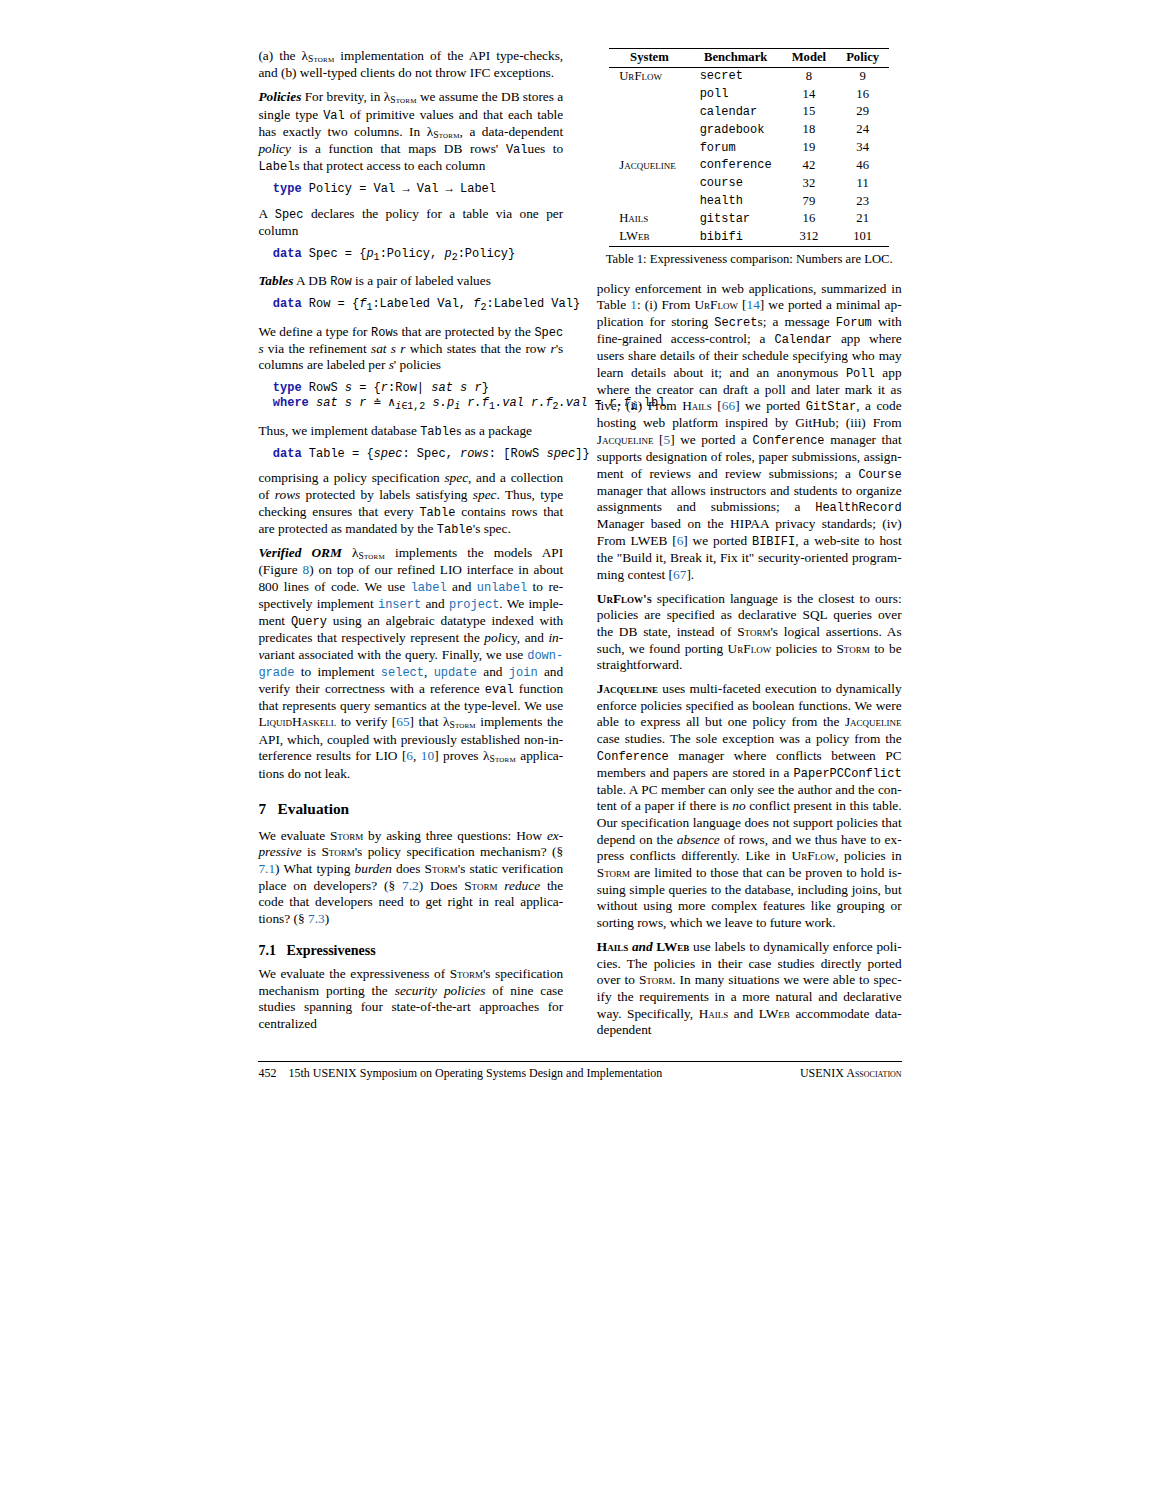(a) the λStorm implementation of the API type-checks, and (b) well-typed clients do not throw IFC exceptions.
Policies For brevity, in λStorm we assume the DB stores a single type Val of primitive values and that each table has exactly two columns. In λStorm, a data-dependent policy is a function that maps DB rows' Values to Labels that protect access to each column
type Policy = Val → Val → Label
A Spec declares the policy for a table via one per column
data Spec = {p1:Policy, p2:Policy}
Tables A DB Row is a pair of labeled values
data Row = {f1:Labeled Val, f2:Labeled Val}
We define a type for Rows that are protected by the Spec s via the refinement sat s r which states that the row r's columns are labeled per s' policies
type RowS s = {r:Row| sat s r}
where sat s r ≐ ∧i∈1,2 s.pi r.f1.val r.f2.val = r.fi.lbl
Thus, we implement database Tables as a package
data Table = {spec: Spec, rows: [RowS spec]}
comprising a policy specification spec, and a collection of rows protected by labels satisfying spec. Thus, type checking ensures that every Table contains rows that are protected as mandated by the Table's spec.
Verified ORM λStorm implements the models API (Figure 8) on top of our refined LIO interface in about 800 lines of code. We use label and unlabel to respectively implement insert and project. We implement Query using an algebraic datatype indexed with predicates that respectively represent the policy, and invariant associated with the query. Finally, we use downgrade to implement select, update and join and verify their correctness with a reference eval function that represents query semantics at the type-level. We use LiquidHaskell to verify [65] that λStorm implements the API, which, coupled with previously established non-interference results for LIO [6, 10] proves λStorm applications do not leak.
7 Evaluation
We evaluate Storm by asking three questions: How expressive is Storm's policy specification mechanism? (§ 7.1) What typing burden does Storm's static verification place on developers? (§ 7.2) Does Storm reduce the code that developers need to get right in real applications? (§ 7.3)
7.1 Expressiveness
We evaluate the expressiveness of Storm's specification mechanism porting the security policies of nine case studies spanning four state-of-the-art approaches for centralized
| System | Benchmark | Model | Policy |
| --- | --- | --- | --- |
| UrFlow | secret | 8 | 9 |
| | poll | 14 | 16 |
| | calendar | 15 | 29 |
| | gradebook | 18 | 24 |
| | forum | 19 | 34 |
| Jacqueline | conference | 42 | 46 |
| | course | 32 | 11 |
| | health | 79 | 23 |
| Hails | gitstar | 16 | 21 |
| LWeb | bibifi | 312 | 101 |
Table 1: Expressiveness comparison: Numbers are LOC.
policy enforcement in web applications, summarized in Table 1: (i) From UrFlow [14] we ported a minimal application for storing Secrets; a message Forum with fine-grained access-control; a Calendar app where users share details of their schedule specifying who may learn details about it; and an anonymous Poll app where the creator can draft a poll and later mark it as live; (ii) From Hails [66] we ported GitStar, a code hosting web platform inspired by GitHub; (iii) From Jacqueline [5] we ported a Conference manager that supports designation of roles, paper submissions, assignment of reviews and review submissions; a Course manager that allows instructors and students to organize assignments and submissions; a HealthRecord Manager based on the HIPAA privacy standards; (iv) From LWEB [6] we ported BIBIFI, a web-site to host the "Build it, Break it, Fix it" security-oriented programming contest [67].
UrFlow's specification language is the closest to ours: policies are specified as declarative SQL queries over the DB state, instead of Storm's logical assertions. As such, we found porting UrFlow policies to Storm to be straightforward.
Jacqueline uses multi-faceted execution to dynamically enforce policies specified as boolean functions. We were able to express all but one policy from the Jacqueline case studies. The sole exception was a policy from the Conference manager where conflicts between PC members and papers are stored in a PaperPCConflict table. A PC member can only see the author and the content of a paper if there is no conflict present in this table. Our specification language does not support policies that depend on the absence of rows, and we thus have to express conflicts differently. Like in UrFlow, policies in Storm are limited to those that can be proven to hold issuing simple queries to the database, including joins, but without using more complex features like grouping or sorting rows, which we leave to future work.
Hails and LWeb use labels to dynamically enforce policies. The policies in their case studies directly ported over to Storm. In many situations we were able to specify the requirements in a more natural and declarative way. Specifically, Hails and LWeb accommodate data-dependent
452 15th USENIX Symposium on Operating Systems Design and Implementation
USENIX Association